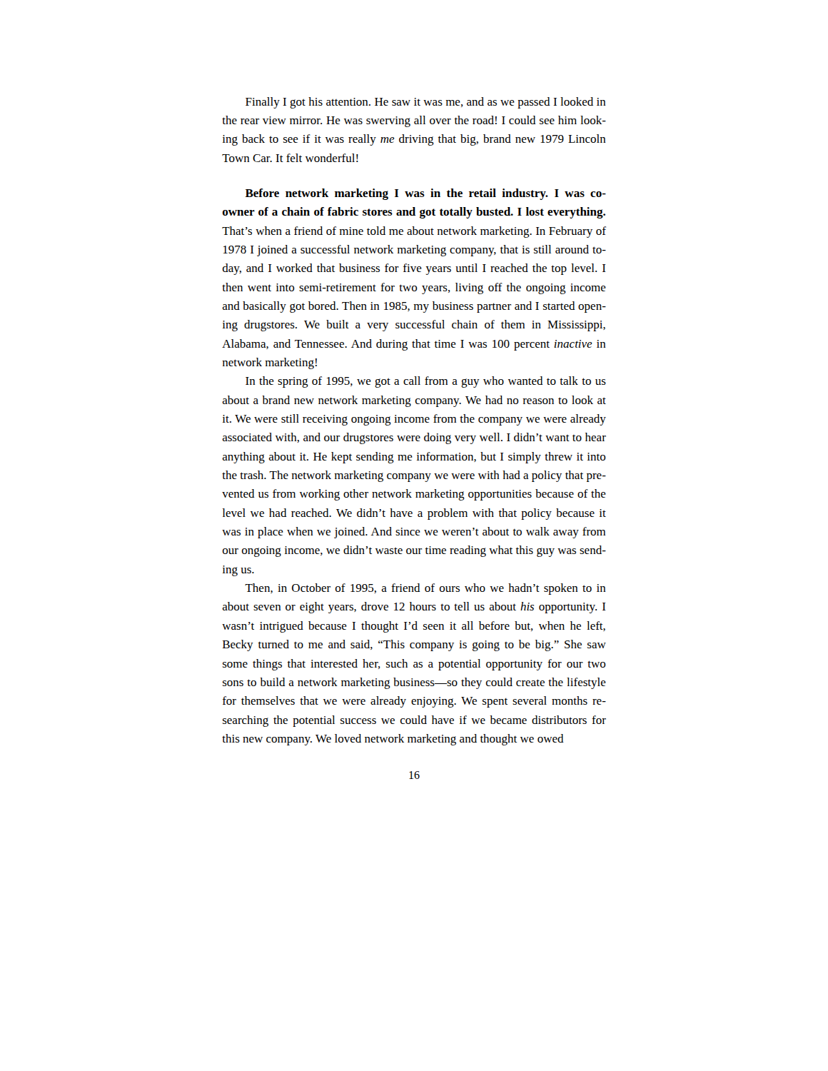Finally I got his attention. He saw it was me, and as we passed I looked in the rear view mirror. He was swerving all over the road! I could see him looking back to see if it was really me driving that big, brand new 1979 Lincoln Town Car. It felt wonderful!
Before network marketing I was in the retail industry. I was co-owner of a chain of fabric stores and got totally busted. I lost everything. That’s when a friend of mine told me about network marketing. In February of 1978 I joined a successful network marketing company, that is still around today, and I worked that business for five years until I reached the top level. I then went into semi-retirement for two years, living off the ongoing income and basically got bored. Then in 1985, my business partner and I started opening drugstores. We built a very successful chain of them in Mississippi, Alabama, and Tennessee. And during that time I was 100 percent inactive in network marketing!
In the spring of 1995, we got a call from a guy who wanted to talk to us about a brand new network marketing company. We had no reason to look at it. We were still receiving ongoing income from the company we were already associated with, and our drugstores were doing very well. I didn’t want to hear anything about it. He kept sending me information, but I simply threw it into the trash. The network marketing company we were with had a policy that prevented us from working other network marketing opportunities because of the level we had reached. We didn’t have a problem with that policy because it was in place when we joined. And since we weren’t about to walk away from our ongoing income, we didn’t waste our time reading what this guy was sending us.
Then, in October of 1995, a friend of ours who we hadn’t spoken to in about seven or eight years, drove 12 hours to tell us about his opportunity. I wasn’t intrigued because I thought I’d seen it all before but, when he left, Becky turned to me and said, “This company is going to be big.” She saw some things that interested her, such as a potential opportunity for our two sons to build a network marketing business—so they could create the lifestyle for themselves that we were already enjoying. We spent several months researching the potential success we could have if we became distributors for this new company. We loved network marketing and thought we owed
16